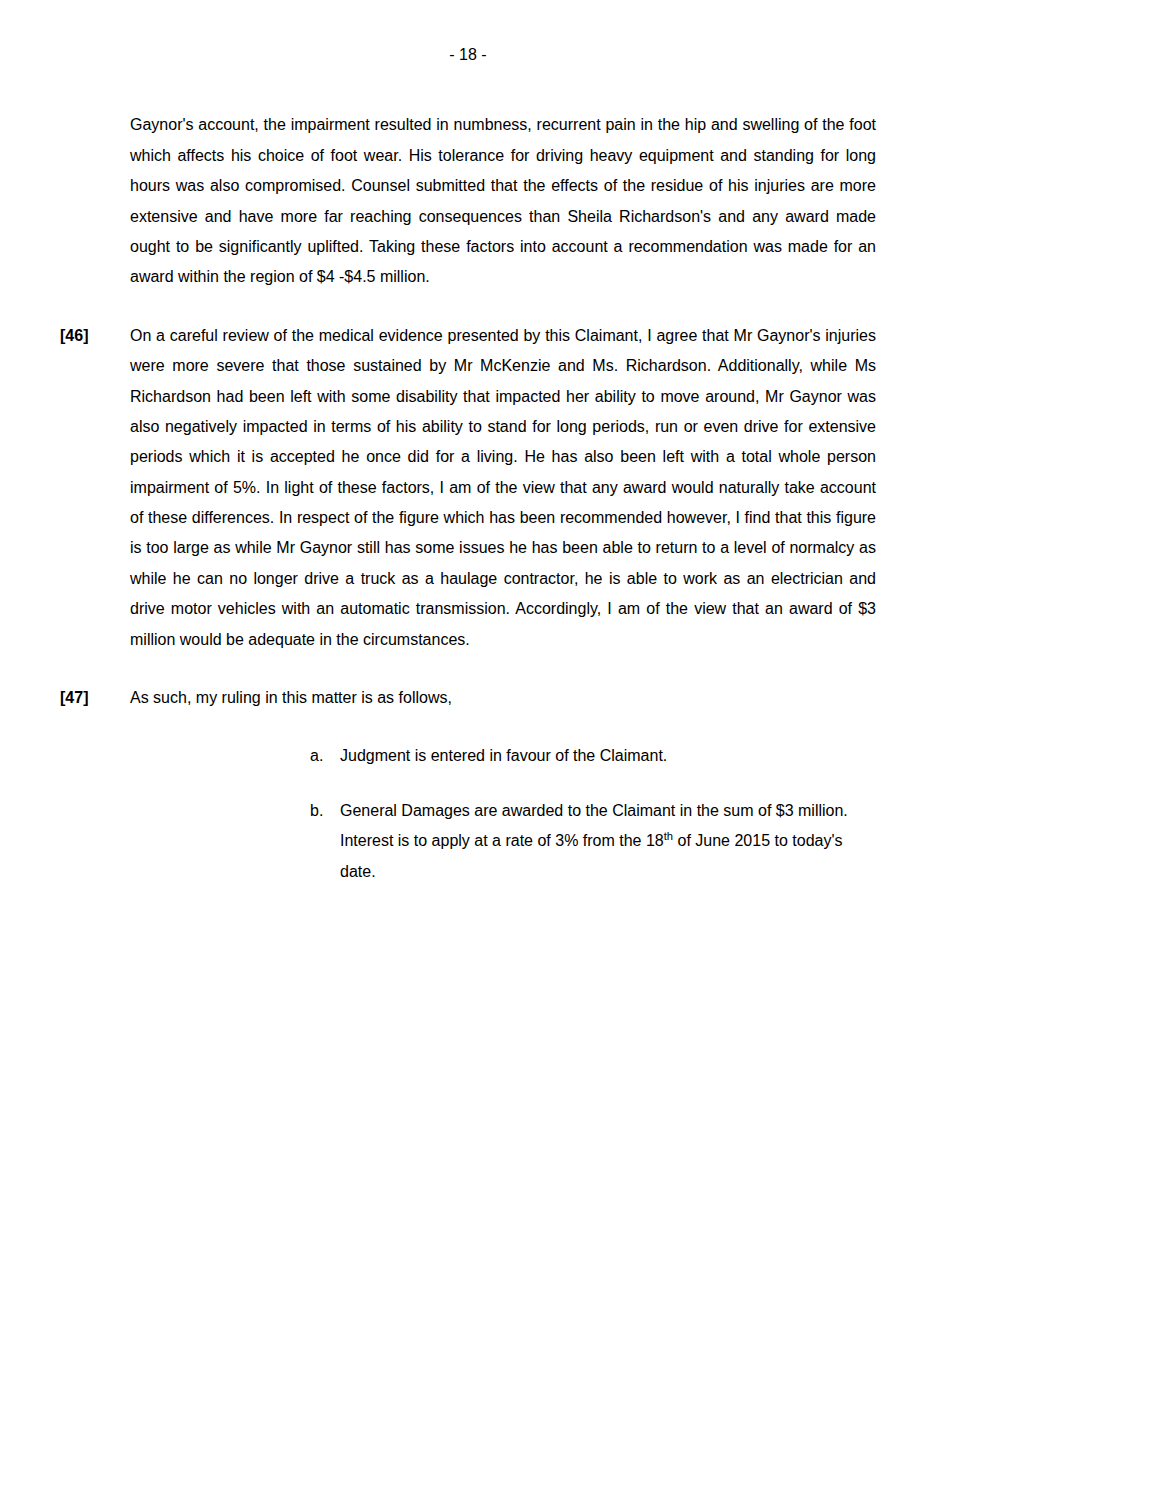- 18 -
Gaynor's account, the impairment resulted in numbness, recurrent pain in the hip and swelling of the foot which affects his choice of foot wear. His tolerance for driving heavy equipment and standing for long hours was also compromised. Counsel submitted that the effects of the residue of his injuries are more extensive and have more far reaching consequences than Sheila Richardson's and any award made ought to be significantly uplifted. Taking these factors into account a recommendation was made for an award within the region of $4 -$4.5 million.
[46]
On a careful review of the medical evidence presented by this Claimant, I agree that Mr Gaynor's injuries were more severe that those sustained by Mr McKenzie and Ms. Richardson. Additionally, while Ms Richardson had been left with some disability that impacted her ability to move around, Mr Gaynor was also negatively impacted in terms of his ability to stand for long periods, run or even drive for extensive periods which it is accepted he once did for a living. He has also been left with a total whole person impairment of 5%. In light of these factors, I am of the view that any award would naturally take account of these differences. In respect of the figure which has been recommended however, I find that this figure is too large as while Mr Gaynor still has some issues he has been able to return to a level of normalcy as while he can no longer drive a truck as a haulage contractor, he is able to work as an electrician and drive motor vehicles with an automatic transmission. Accordingly, I am of the view that an award of $3 million would be adequate in the circumstances.
[47]
As such, my ruling in this matter is as follows,
a.
Judgment is entered in favour of the Claimant.
b.
General Damages are awarded to the Claimant in the sum of $3 million. Interest is to apply at a rate of 3% from the 18th of June 2015 to today's date.